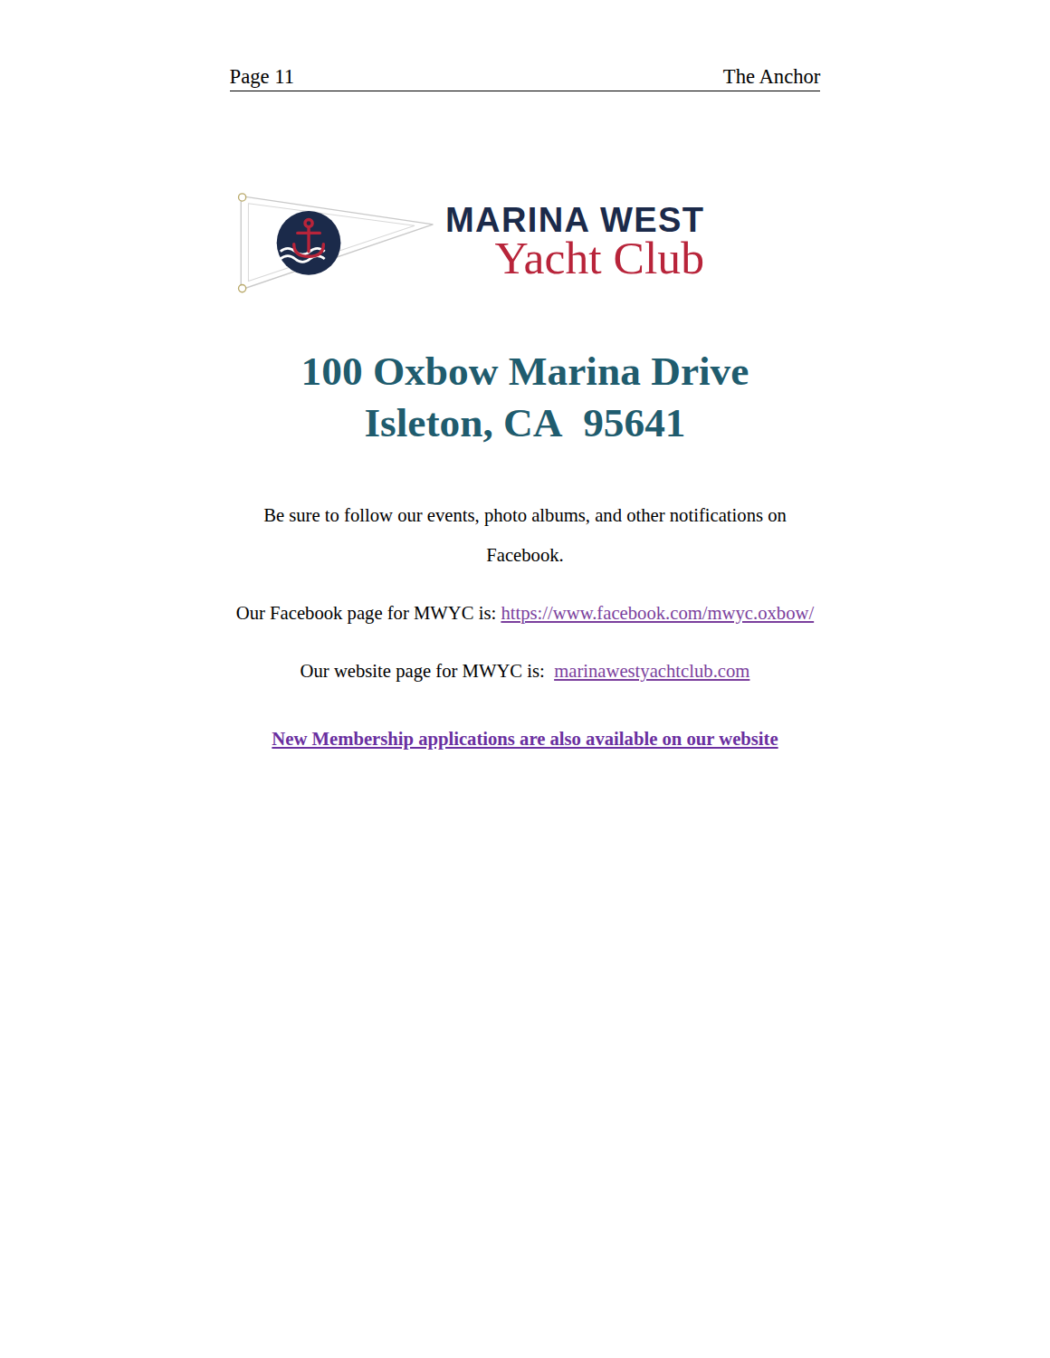Page 11 The Anchor
MARINA WEST Yacht Club
100 Oxbow Marina Drive
Isleton, CA 95641
Be sure to follow our events, photo albums, and other notifications on Facebook.
Our Facebook page for MWYC is: https://www.facebook.com/mwyc.oxbow/
Our website page for MWYC is: marinawestyachtclub.com
New Membership applications are also available on our website